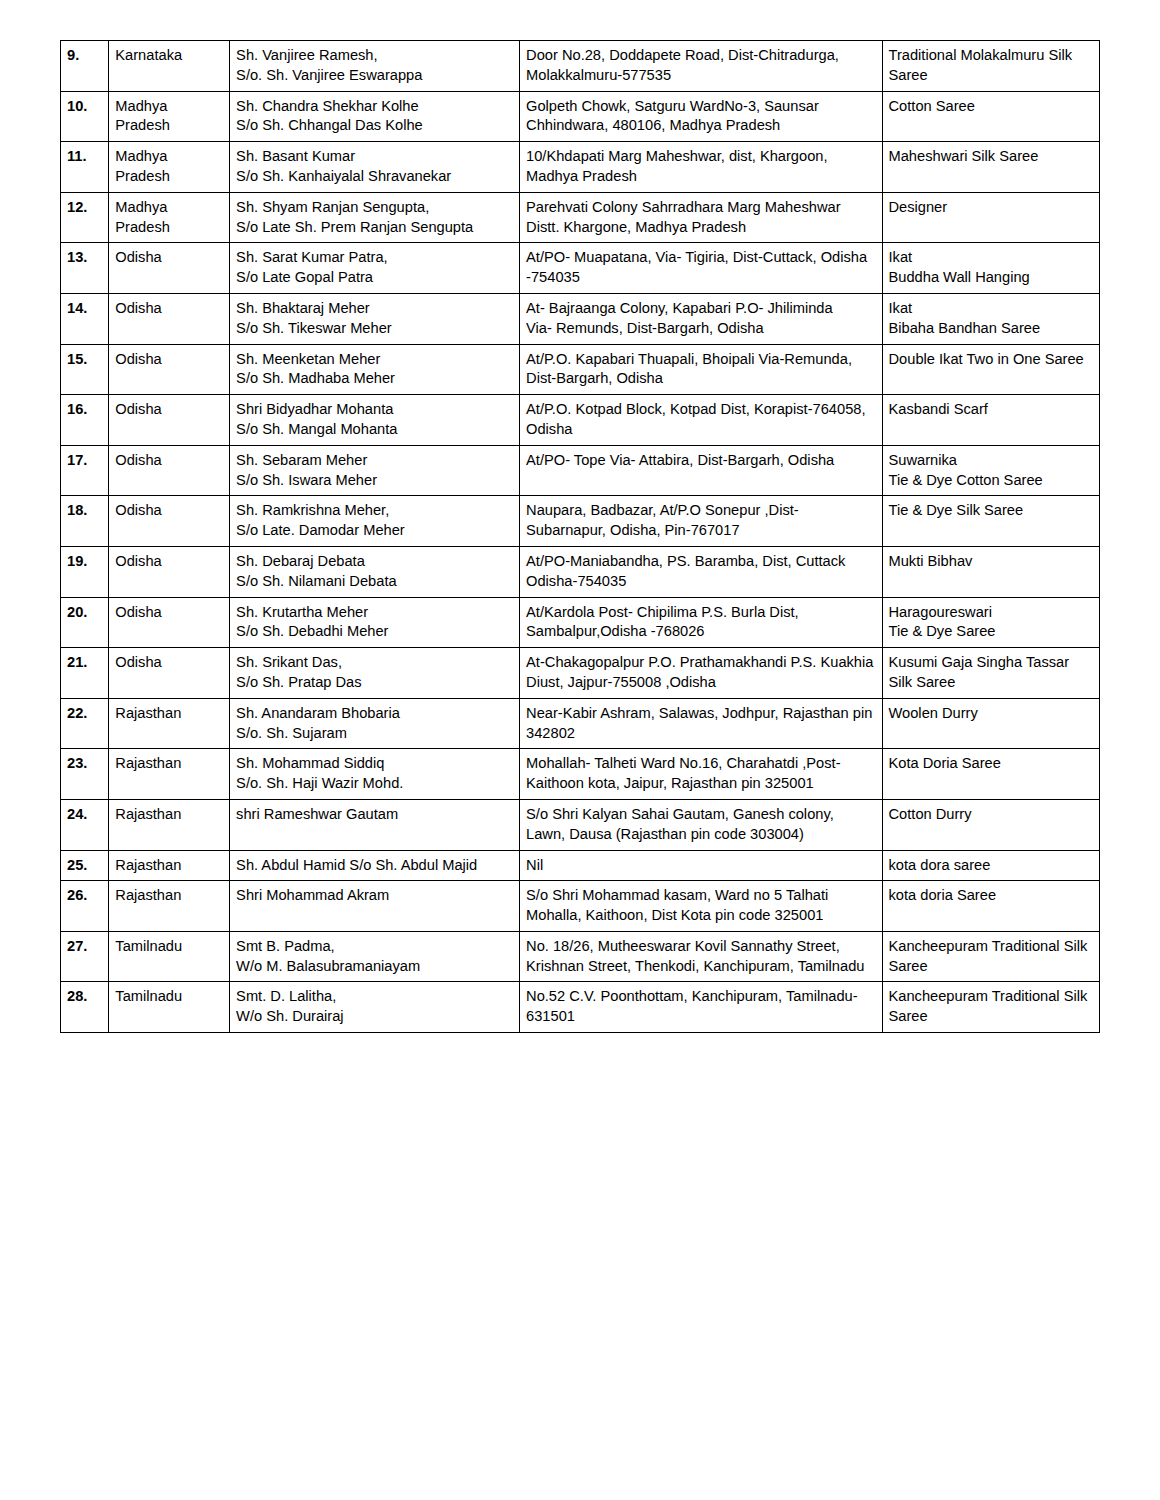| 9. | Karnataka | Sh. Vanjiree Ramesh, S/o. Sh. Vanjiree Eswarappa | Door No.28, Doddapete Road, Dist-Chitradurga, Molakkalmuru-577535 | Traditional Molakalmuru Silk Saree |
| 10. | Madhya Pradesh | Sh. Chandra Shekhar Kolhe S/o Sh. Chhangal Das Kolhe | Golpeth Chowk, Satguru WardNo-3, Saunsar Chhindwara, 480106, Madhya Pradesh | Cotton Saree |
| 11. | Madhya Pradesh | Sh. Basant Kumar S/o Sh. Kanhaiyalal Shravanekar | 10/Khdapati Marg Maheshwar, dist, Khargoon, Madhya Pradesh | Maheshwari Silk Saree |
| 12. | Madhya Pradesh | Sh. Shyam Ranjan Sengupta, S/o Late Sh. Prem Ranjan Sengupta | Parehvati Colony Sahrradhara Marg Maheshwar Distt. Khargone, Madhya Pradesh | Designer |
| 13. | Odisha | Sh. Sarat Kumar Patra, S/o Late Gopal Patra | At/PO- Muapatana, Via- Tigiria, Dist-Cuttack, Odisha -754035 | Ikat Buddha Wall Hanging |
| 14. | Odisha | Sh. Bhaktaraj Meher S/o Sh. Tikeswar Meher | At- Bajraanga Colony, Kapabari P.O- Jhiliminda Via- Remunds, Dist-Bargarh, Odisha | Ikat Bibaha Bandhan Saree |
| 15. | Odisha | Sh. Meenketan Meher S/o Sh. Madhaba Meher | At/P.O. Kapabari Thuapali, Bhoipali Via-Remunda, Dist-Bargarh, Odisha | Double Ikat Two in One Saree |
| 16. | Odisha | Shri Bidyadhar Mohanta S/o Sh. Mangal Mohanta | At/P.O. Kotpad Block, Kotpad Dist, Korapist-764058, Odisha | Kasbandi Scarf |
| 17. | Odisha | Sh. Sebaram Meher S/o Sh. Iswara Meher | At/PO- Tope Via- Attabira, Dist-Bargarh, Odisha | Suwarnika Tie & Dye Cotton Saree |
| 18. | Odisha | Sh. Ramkrishna Meher, S/o Late. Damodar Meher | Naupara, Badbazar, At/P.O Sonepur ,Dist-Subarnapur, Odisha, Pin-767017 | Tie & Dye Silk Saree |
| 19. | Odisha | Sh. Debaraj Debata S/o Sh. Nilamani Debata | At/PO-Maniabandha, PS. Baramba, Dist, Cuttack Odisha-754035 | Mukti Bibhav |
| 20. | Odisha | Sh. Krutartha Meher S/o Sh. Debadhi Meher | At/Kardola Post- Chipilima P.S. Burla Dist, Sambalpur,Odisha -768026 | Haragoureswari Tie & Dye Saree |
| 21. | Odisha | Sh. Srikant Das, S/o Sh. Pratap Das | At-Chakagopalpur P.O. Prathamakhandi P.S. Kuakhia Diust, Jajpur-755008 ,Odisha | Kusumi Gaja Singha Tassar Silk Saree |
| 22. | Rajasthan | Sh. Anandaram Bhobaria S/o. Sh. Sujaram | Near-Kabir Ashram, Salawas, Jodhpur, Rajasthan pin 342802 | Woolen Durry |
| 23. | Rajasthan | Sh. Mohammad Siddiq S/o. Sh. Haji Wazir Mohd. | Mohallah- Talheti Ward No.16, Charahatdi ,Post-Kaithoon kota, Jaipur, Rajasthan pin 325001 | Kota Doria Saree |
| 24. | Rajasthan | shri Rameshwar Gautam | S/o Shri Kalyan Sahai Gautam, Ganesh colony, Lawn, Dausa (Rajasthan pin code 303004) | Cotton Durry |
| 25. | Rajasthan | Sh. Abdul Hamid S/o Sh. Abdul Majid | Nil | kota dora saree |
| 26. | Rajasthan | Shri Mohammad Akram | S/o Shri Mohammad kasam, Ward no 5 Talhati Mohalla, Kaithoon, Dist Kota pin code 325001 | kota doria Saree |
| 27. | Tamilnadu | Smt B. Padma, W/o M. Balasubramaniayam | No. 18/26, Mutheeswarar Kovil Sannathy Street, Krishnan Street, Thenkodi, Kanchipuram, Tamilnadu | Kancheepuram Traditional Silk Saree |
| 28. | Tamilnadu | Smt. D. Lalitha, W/o Sh. Durairaj | No.52 C.V. Poonthottam, Kanchipuram, Tamilnadu-631501 | Kancheepuram Traditional Silk Saree |